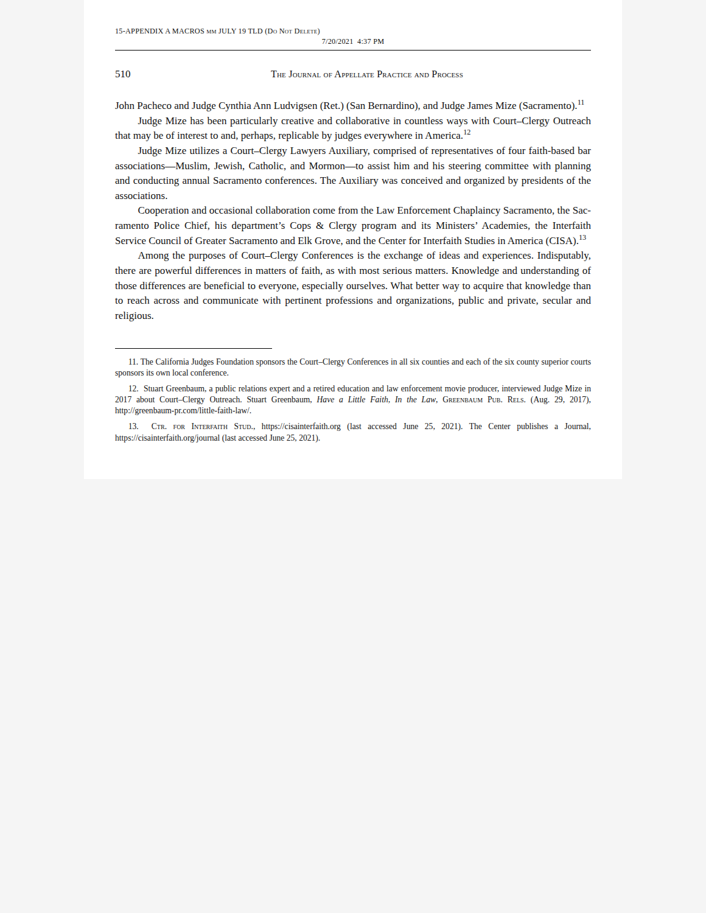15-APPENDIX A MACROS mm JULY 19 TLD (Do Not Delete) 7/20/2021 4:37 PM
510 The Journal of Appellate Practice and Process
John Pacheco and Judge Cynthia Ann Ludvigsen (Ret.) (San Bernardino), and Judge James Mize (Sacra­mento).11
Judge Mize has been particularly creative and col­laborative in countless ways with Court–Clergy Out­reach that may be of interest to and, perhaps, replicable by judges everywhere in America.12
Judge Mize utilizes a Court–Clergy Lawyers Auxil­iary, comprised of representatives of four faith-based bar associations—Muslim, Jewish, Catholic, and Mormon—to assist him and his steering committee with planning and conducting annual Sacramento conferences. The Auxiliary was conceived and organized by presidents of the associations.
Cooperation and occasional collaboration come from the Law Enforcement Chaplaincy Sacramento, the Sac­ramento Police Chief, his department’s Cops & Clergy program and its Ministers’ Academies, the Interfaith Service Council of Greater Sacramento and Elk Grove, and the Center for Interfaith Studies in America (CISA).13
Among the purposes of Court–Clergy Conferences is the exchange of ideas and experiences. Indisputably, there are powerful differences in matters of faith, as with most serious matters. Knowledge and understanding of those differences are beneficial to everyone, especially ourselves. What better way to acquire that knowledge than to reach across and communicate with pertinent professions and organizations, public and private, secu­lar and religious.
11. The California Judges Foundation sponsors the Court–Clergy Confer­ences in all six counties and each of the six county superior courts sponsors its own local conference.
12. Stuart Greenbaum, a public relations expert and a retired education and law enforcement movie producer, interviewed Judge Mize in 2017 about Court–Clergy Outreach. Stuart Greenbaum, Have a Little Faith, In the Law, Greenbaum Pub. Rels. (Aug. 29, 2017), http://greenbaum-pr.com/little-faith-law/.
13. Ctr. for Interfaith Stud., https://cisainterfaith.org (last accessed June 25, 2021). The Center publishes a Journal, https://cisainterfaith.org/journal (last accessed June 25, 2021).